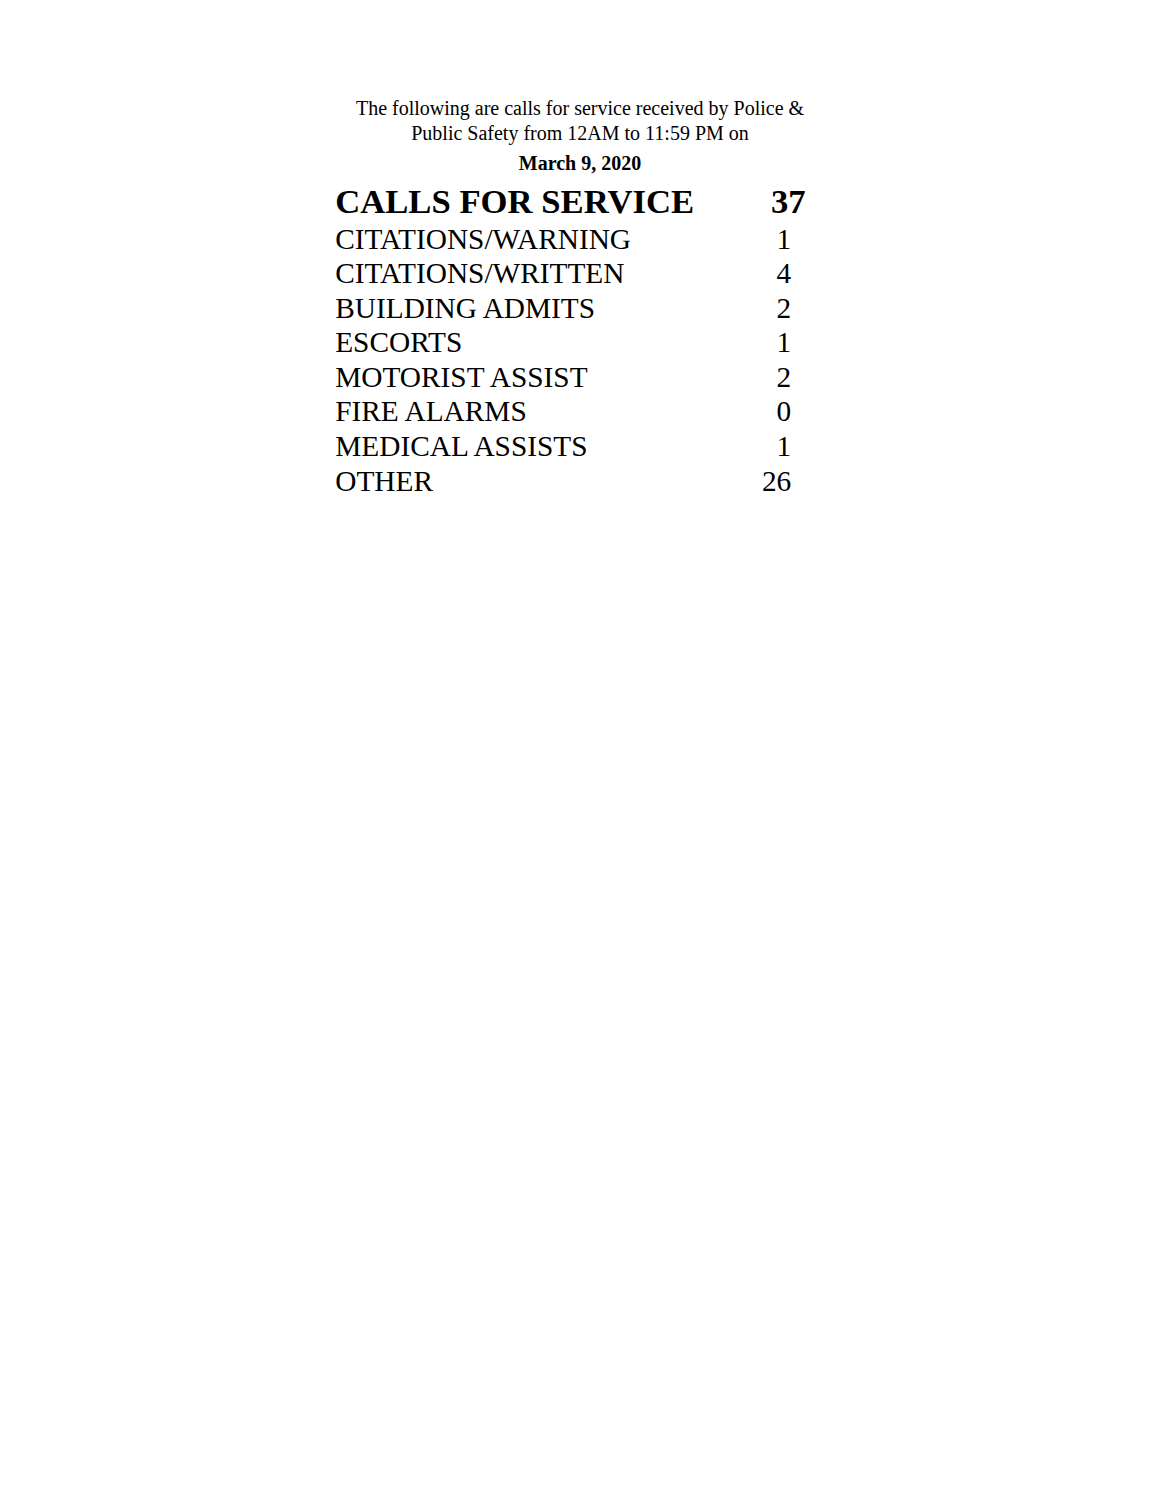The following are calls for service received by Police & Public Safety from 12AM to 11:59 PM on March 9, 2020
| CALLS FOR SERVICE | 37 |
| CITATIONS/WARNING | 1 |
| CITATIONS/WRITTEN | 4 |
| BUILDING ADMITS | 2 |
| ESCORTS | 1 |
| MOTORIST ASSIST | 2 |
| FIRE ALARMS | 0 |
| MEDICAL ASSISTS | 1 |
| OTHER | 26 |